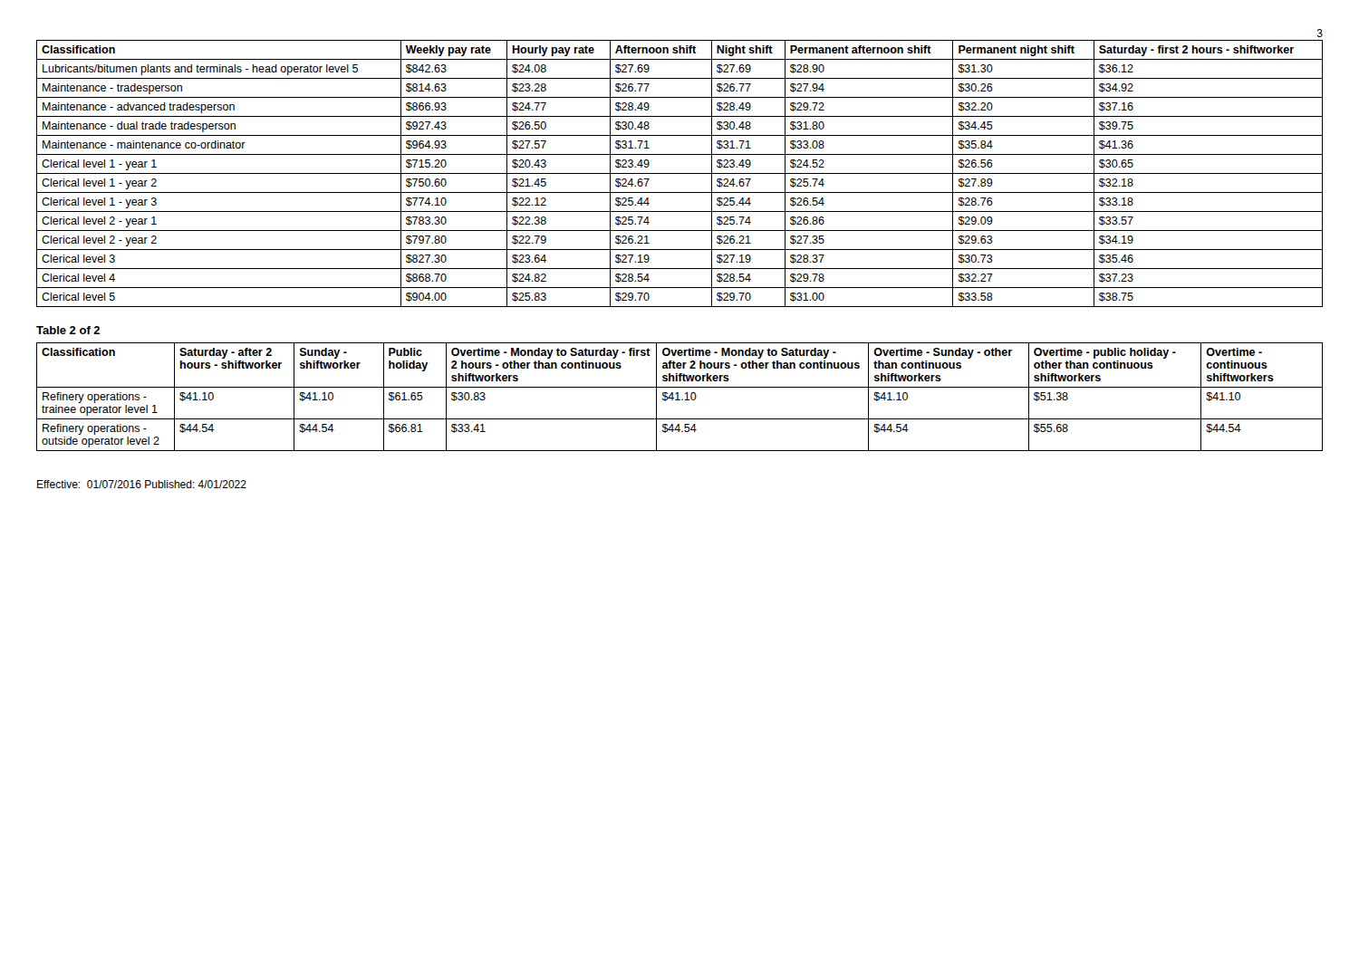3
| Classification | Weekly pay rate | Hourly pay rate | Afternoon shift | Night shift | Permanent afternoon shift | Permanent night shift | Saturday - first 2 hours - shiftworker |
| --- | --- | --- | --- | --- | --- | --- | --- |
| Lubricants/bitumen plants and terminals - head operator level 5 | $842.63 | $24.08 | $27.69 | $27.69 | $28.90 | $31.30 | $36.12 |
| Maintenance - tradesperson | $814.63 | $23.28 | $26.77 | $26.77 | $27.94 | $30.26 | $34.92 |
| Maintenance - advanced tradesperson | $866.93 | $24.77 | $28.49 | $28.49 | $29.72 | $32.20 | $37.16 |
| Maintenance - dual trade tradesperson | $927.43 | $26.50 | $30.48 | $30.48 | $31.80 | $34.45 | $39.75 |
| Maintenance - maintenance co-ordinator | $964.93 | $27.57 | $31.71 | $31.71 | $33.08 | $35.84 | $41.36 |
| Clerical level 1 - year 1 | $715.20 | $20.43 | $23.49 | $23.49 | $24.52 | $26.56 | $30.65 |
| Clerical level 1 - year 2 | $750.60 | $21.45 | $24.67 | $24.67 | $25.74 | $27.89 | $32.18 |
| Clerical level 1 - year 3 | $774.10 | $22.12 | $25.44 | $25.44 | $26.54 | $28.76 | $33.18 |
| Clerical level 2 - year 1 | $783.30 | $22.38 | $25.74 | $25.74 | $26.86 | $29.09 | $33.57 |
| Clerical level 2 - year 2 | $797.80 | $22.79 | $26.21 | $26.21 | $27.35 | $29.63 | $34.19 |
| Clerical level 3 | $827.30 | $23.64 | $27.19 | $27.19 | $28.37 | $30.73 | $35.46 |
| Clerical level 4 | $868.70 | $24.82 | $28.54 | $28.54 | $29.78 | $32.27 | $37.23 |
| Clerical level 5 | $904.00 | $25.83 | $29.70 | $29.70 | $31.00 | $33.58 | $38.75 |
Table 2 of 2
| Classification | Saturday - after 2 hours - shiftworker | Sunday - shiftworker | Public holiday | Overtime - Monday to Saturday - first 2 hours - other than continuous shiftworkers | Overtime - Monday to Saturday - after 2 hours - other than continuous shiftworkers | Overtime - Sunday - other than continuous shiftworkers | Overtime - public holiday - other than continuous shiftworkers | Overtime - continuous shiftworkers |
| --- | --- | --- | --- | --- | --- | --- | --- | --- |
| Refinery operations - trainee operator level 1 | $41.10 | $41.10 | $61.65 | $30.83 | $41.10 | $41.10 | $51.38 | $41.10 |
| Refinery operations - outside operator level 2 | $44.54 | $44.54 | $66.81 | $33.41 | $44.54 | $44.54 | $55.68 | $44.54 |
Effective: 01/07/2016 Published: 4/01/2022